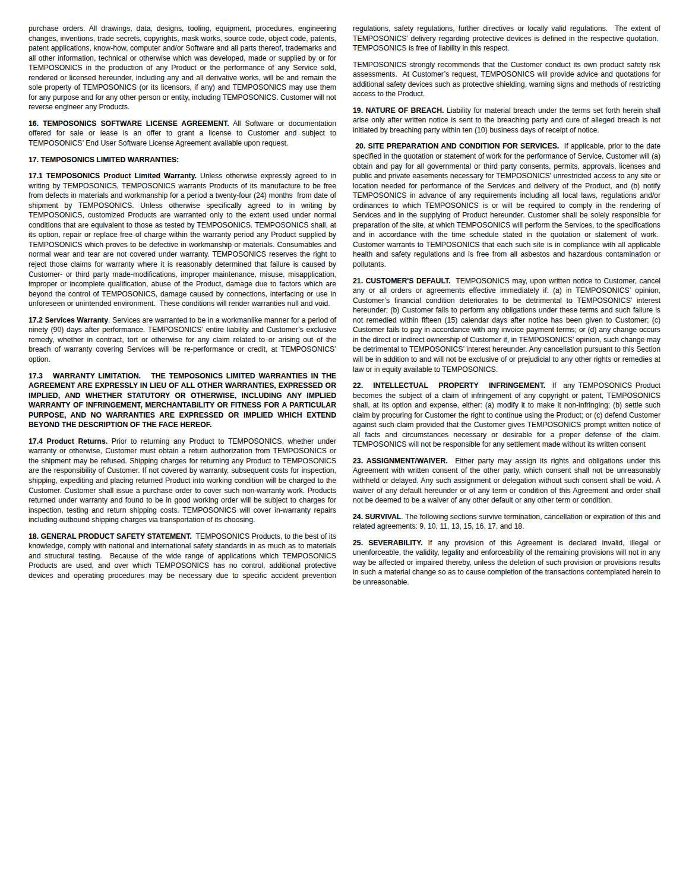purchase orders. All drawings, data, designs, tooling, equipment, procedures, engineering changes, inventions, trade secrets, copyrights, mask works, source code, object code, patents, patent applications, know-how, computer and/or Software and all parts thereof, trademarks and all other information, technical or otherwise which was developed, made or supplied by or for TEMPOSONICS in the production of any Product or the performance of any Service sold, rendered or licensed hereunder, including any and all derivative works, will be and remain the sole property of TEMPOSONICS (or its licensors, if any) and TEMPOSONICS may use them for any purpose and for any other person or entity, including TEMPOSONICS. Customer will not reverse engineer any Products.
16. TEMPOSONICS SOFTWARE LICENSE AGREEMENT. All Software or documentation offered for sale or lease is an offer to grant a license to Customer and subject to TEMPOSONICS’ End User Software License Agreement available upon request.
17. TEMPOSONICS LIMITED WARRANTIES:
17.1 TEMPOSONICS Product Limited Warranty. Unless otherwise expressly agreed to in writing by TEMPOSONICS, TEMPOSONICS warrants Products of its manufacture to be free from defects in materials and workmanship for a period a twenty-four (24) months from date of shipment by TEMPOSONICS. Unless otherwise specifically agreed to in writing by TEMPOSONICS, customized Products are warranted only to the extent used under normal conditions that are equivalent to those as tested by TEMPOSONICS. TEMPOSONICS shall, at its option, repair or replace free of charge within the warranty period any Product supplied by TEMPOSONICS which proves to be defective in workmanship or materials. Consumables and normal wear and tear are not covered under warranty. TEMPOSONICS reserves the right to reject those claims for warranty where it is reasonably determined that failure is caused by Customer- or third party made-modifications, improper maintenance, misuse, misapplication, improper or incomplete qualification, abuse of the Product, damage due to factors which are beyond the control of TEMPOSONICS, damage caused by connections, interfacing or use in unforeseen or unintended environment. These conditions will render warranties null and void.
17.2 Services Warranty. Services are warranted to be in a workmanlike manner for a period of ninety (90) days after performance. TEMPOSONICS’ entire liability and Customer’s exclusive remedy, whether in contract, tort or otherwise for any claim related to or arising out of the breach of warranty covering Services will be re-performance or credit, at TEMPOSONICS’ option.
17.3 WARRANTY LIMITATION. THE TEMPOSONICS LIMITED WARRANTIES IN THE AGREEMENT ARE EXPRESSLY IN LIEU OF ALL OTHER WARRANTIES, EXPRESSED OR IMPLIED, AND WHETHER STATUTORY OR OTHERWISE, INCLUDING ANY IMPLIED WARRANTY OF INFRINGEMENT, MERCHANTABILITY OR FITNESS FOR A PARTICULAR PURPOSE, AND NO WARRANTIES ARE EXPRESSED OR IMPLIED WHICH EXTEND BEYOND THE DESCRIPTION OF THE FACE HEREOF.
17.4 Product Returns. Prior to returning any Product to TEMPOSONICS, whether under warranty or otherwise, Customer must obtain a return authorization from TEMPOSONICS or the shipment may be refused. Shipping charges for returning any Product to TEMPOSONICS are the responsibility of Customer. If not covered by warranty, subsequent costs for inspection, shipping, expediting and placing returned Product into working condition will be charged to the Customer. Customer shall issue a purchase order to cover such non-warranty work. Products returned under warranty and found to be in good working order will be subject to charges for inspection, testing and return shipping costs. TEMPOSONICS will cover in-warranty repairs including outbound shipping charges via transportation of its choosing.
18. GENERAL PRODUCT SAFETY STATEMENT. TEMPOSONICS Products, to the best of its knowledge, comply with national and international safety standards in as much as to materials and structural testing. Because of the wide range of applications which TEMPOSONICS Products are used, and over which TEMPOSONICS has no control, additional protective devices and operating procedures may be necessary due to specific accident prevention regulations, safety regulations, further directives or locally valid regulations. The extent of TEMPOSONICS’ delivery regarding protective devices is defined in the respective quotation. TEMPOSONICS is free of liability in this respect.
TEMPOSONICS strongly recommends that the Customer conduct its own product safety risk assessments. At Customer’s request, TEMPOSONICS will provide advice and quotations for additional safety devices such as protective shielding, warning signs and methods of restricting access to the Product.
19. NATURE OF BREACH. Liability for material breach under the terms set forth herein shall arise only after written notice is sent to the breaching party and cure of alleged breach is not initiated by breaching party within ten (10) business days of receipt of notice.
20. SITE PREPARATION AND CONDITION FOR SERVICES. If applicable, prior to the date specified in the quotation or statement of work for the performance of Service, Customer will (a) obtain and pay for all governmental or third party consents, permits, approvals, licenses and public and private easements necessary for TEMPOSONICS' unrestricted access to any site or location needed for performance of the Services and delivery of the Product, and (b) notify TEMPOSONICS in advance of any requirements including all local laws, regulations and/or ordinances to which TEMPOSONICS is or will be required to comply in the rendering of Services and in the supplying of Product hereunder. Customer shall be solely responsible for preparation of the site, at which TEMPOSONICS will perform the Services, to the specifications and in accordance with the time schedule stated in the quotation or statement of work. Customer warrants to TEMPOSONICS that each such site is in compliance with all applicable health and safety regulations and is free from all asbestos and hazardous contamination or pollutants.
21. CUSTOMER'S DEFAULT. TEMPOSONICS may, upon written notice to Customer, cancel any or all orders or agreements effective immediately if: (a) in TEMPOSONICS’ opinion, Customer’s financial condition deteriorates to be detrimental to TEMPOSONICS’ interest hereunder; (b) Customer fails to perform any obligations under these terms and such failure is not remedied within fifteen (15) calendar days after notice has been given to Customer; (c) Customer fails to pay in accordance with any invoice payment terms; or (d) any change occurs in the direct or indirect ownership of Customer if, in TEMPOSONICS’ opinion, such change may be detrimental to TEMPOSONICS’ interest hereunder. Any cancellation pursuant to this Section will be in addition to and will not be exclusive of or prejudicial to any other rights or remedies at law or in equity available to TEMPOSONICS.
22. INTELLECTUAL PROPERTY INFRINGEMENT. If any TEMPOSONICS Product becomes the subject of a claim of infringement of any copyright or patent, TEMPOSONICS shall, at its option and expense, either: (a) modify it to make it non-infringing; (b) settle such claim by procuring for Customer the right to continue using the Product; or (c) defend Customer against such claim provided that the Customer gives TEMPOSONICS prompt written notice of all facts and circumstances necessary or desirable for a proper defense of the claim. TEMPOSONICS will not be responsible for any settlement made without its written consent
23. ASSIGNMENT/WAIVER. Either party may assign its rights and obligations under this Agreement with written consent of the other party, which consent shall not be unreasonably withheld or delayed. Any such assignment or delegation without such consent shall be void. A waiver of any default hereunder or of any term or condition of this Agreement and order shall not be deemed to be a waiver of any other default or any other term or condition.
24. SURVIVAL. The following sections survive termination, cancellation or expiration of this and related agreements: 9, 10, 11, 13, 15, 16, 17, and 18.
25. SEVERABILITY. If any provision of this Agreement is declared invalid, illegal or unenforceable, the validity, legality and enforceability of the remaining provisions will not in any way be affected or impaired thereby, unless the deletion of such provision or provisions results in such a material change so as to cause completion of the transactions contemplated herein to be unreasonable.